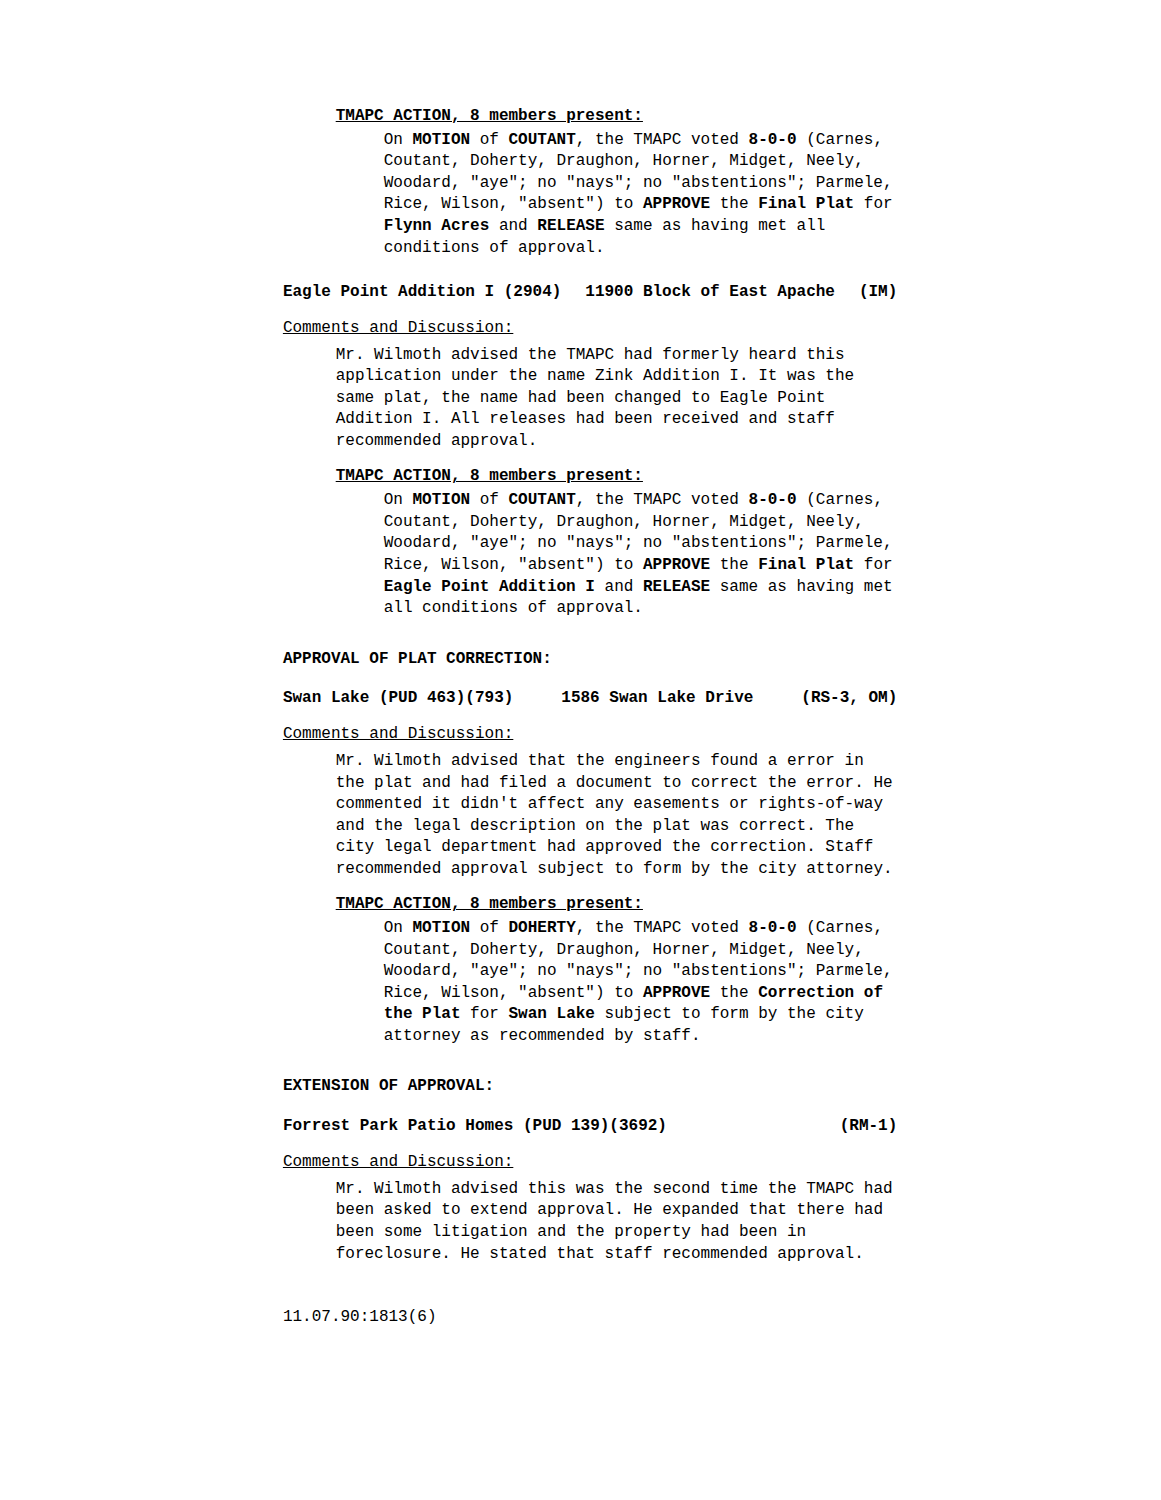TMAPC ACTION, 8 members present:
On MOTION of COUTANT, the TMAPC voted 8-0-0 (Carnes, Coutant, Doherty, Draughon, Horner, Midget, Neely, Woodard, "aye"; no "nays"; no "abstentions"; Parmele, Rice, Wilson, "absent") to APPROVE the Final Plat for Flynn Acres and RELEASE same as having met all conditions of approval.
Eagle Point Addition I (2904) 11900 Block of East Apache (IM)
Comments and Discussion:
Mr. Wilmoth advised the TMAPC had formerly heard this application under the name Zink Addition I. It was the same plat, the name had been changed to Eagle Point Addition I. All releases had been received and staff recommended approval.
TMAPC ACTION, 8 members present:
On MOTION of COUTANT, the TMAPC voted 8-0-0 (Carnes, Coutant, Doherty, Draughon, Horner, Midget, Neely, Woodard, "aye"; no "nays"; no "abstentions"; Parmele, Rice, Wilson, "absent") to APPROVE the Final Plat for Eagle Point Addition I and RELEASE same as having met all conditions of approval.
APPROVAL OF PLAT CORRECTION:
Swan Lake (PUD 463)(793) 1586 Swan Lake Drive (RS-3, OM)
Comments and Discussion:
Mr. Wilmoth advised that the engineers found a error in the plat and had filed a document to correct the error. He commented it didn't affect any easements or rights-of-way and the legal description on the plat was correct. The city legal department had approved the correction. Staff recommended approval subject to form by the city attorney.
TMAPC ACTION, 8 members present:
On MOTION of DOHERTY, the TMAPC voted 8-0-0 (Carnes, Coutant, Doherty, Draughon, Horner, Midget, Neely, Woodard, "aye"; no "nays"; no "abstentions"; Parmele, Rice, Wilson, "absent") to APPROVE the Correction of the Plat for Swan Lake subject to form by the city attorney as recommended by staff.
EXTENSION OF APPROVAL:
Forrest Park Patio Homes (PUD 139)(3692) (RM-1)
Comments and Discussion:
Mr. Wilmoth advised this was the second time the TMAPC had been asked to extend approval. He expanded that there had been some litigation and the property had been in foreclosure. He stated that staff recommended approval.
11.07.90:1813(6)